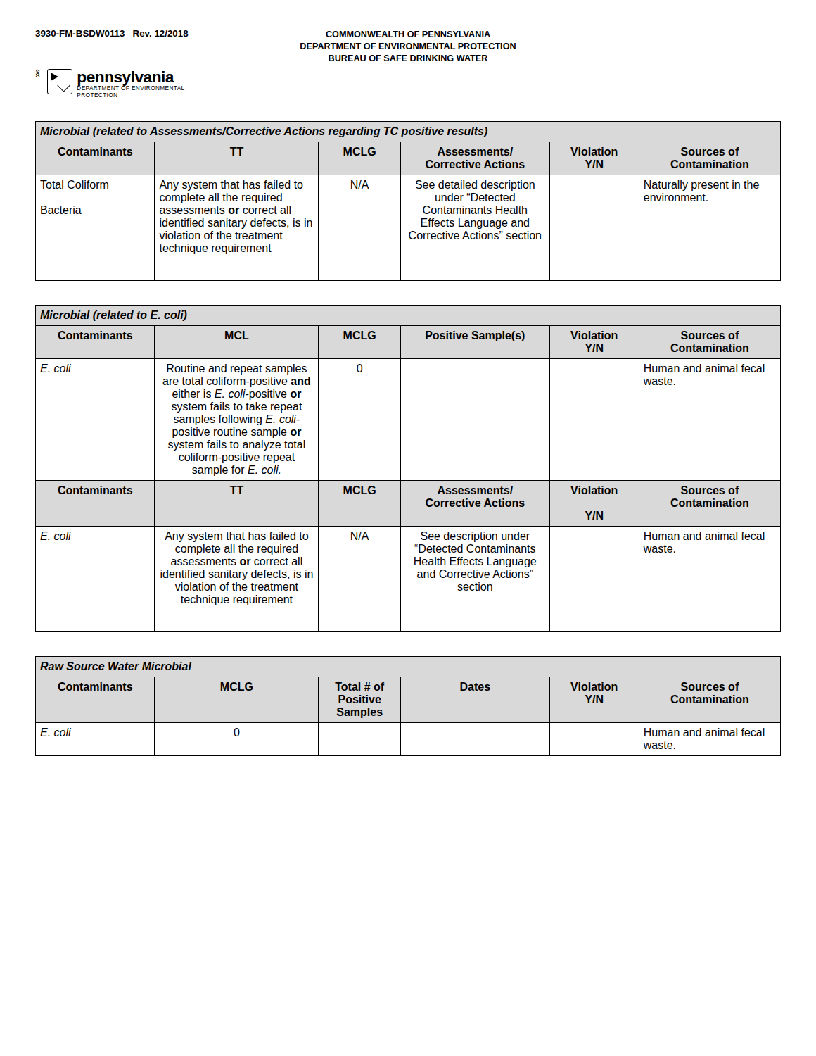3930-FM-BSDW0113 Rev. 12/2018
COMMONWEALTH OF PENNSYLVANIA
DEPARTMENT OF ENVIRONMENTAL PROTECTION
BUREAU OF SAFE DRINKING WATER
»»
pennsylvania
DEPARTMENT OF ENVIRONMENTAL
PROTECTION
| Microbial (related to Assessments/Corrective Actions regarding TC positive results) |
| Contaminants | TT | MCLG | Assessments/ Corrective Actions | Violation Y/N | Sources of Contamination |
| Total Coliform Bacteria | Any system that has failed to complete all the required assessments or correct all identified sanitary defects, is in violation of the treatment technique requirement | N/A | See detailed description under “Detected Contaminants Health Effects Language and Corrective Actions” section | | Naturally present in the environment. |
| Microbial (related to E. coli ) |
| Contaminants | MCL | MCLG | Positive Sample(s) | Violation Y/N | Sources of Contamination |
| E. coli | Routine and repeat samples are total coliform-positive and either is E. coli -positive or system fails to take repeat samples following E. coli -positive routine sample or system fails to analyze total coliform-positive repeat sample for E. coli. | 0 | | | Human and animal fecal waste. |
| Contaminants | TT | MCLG | Assessments/ Corrective Actions | Violation Y/N | Sources of Contamination |
| E. coli | Any system that has failed to complete all the required assessments or correct all identified sanitary defects, is in violation of the treatment technique requirement | N/A | See description under “Detected Contaminants Health Effects Language and Corrective Actions” section | | Human and animal fecal waste. |
| Raw Source Water Microbial |
| Contaminants | MCLG | Total # of Positive Samples | Dates | Violation Y/N | Sources of Contamination |
| E. coli | 0 | | | | Human and animal fecal waste. |